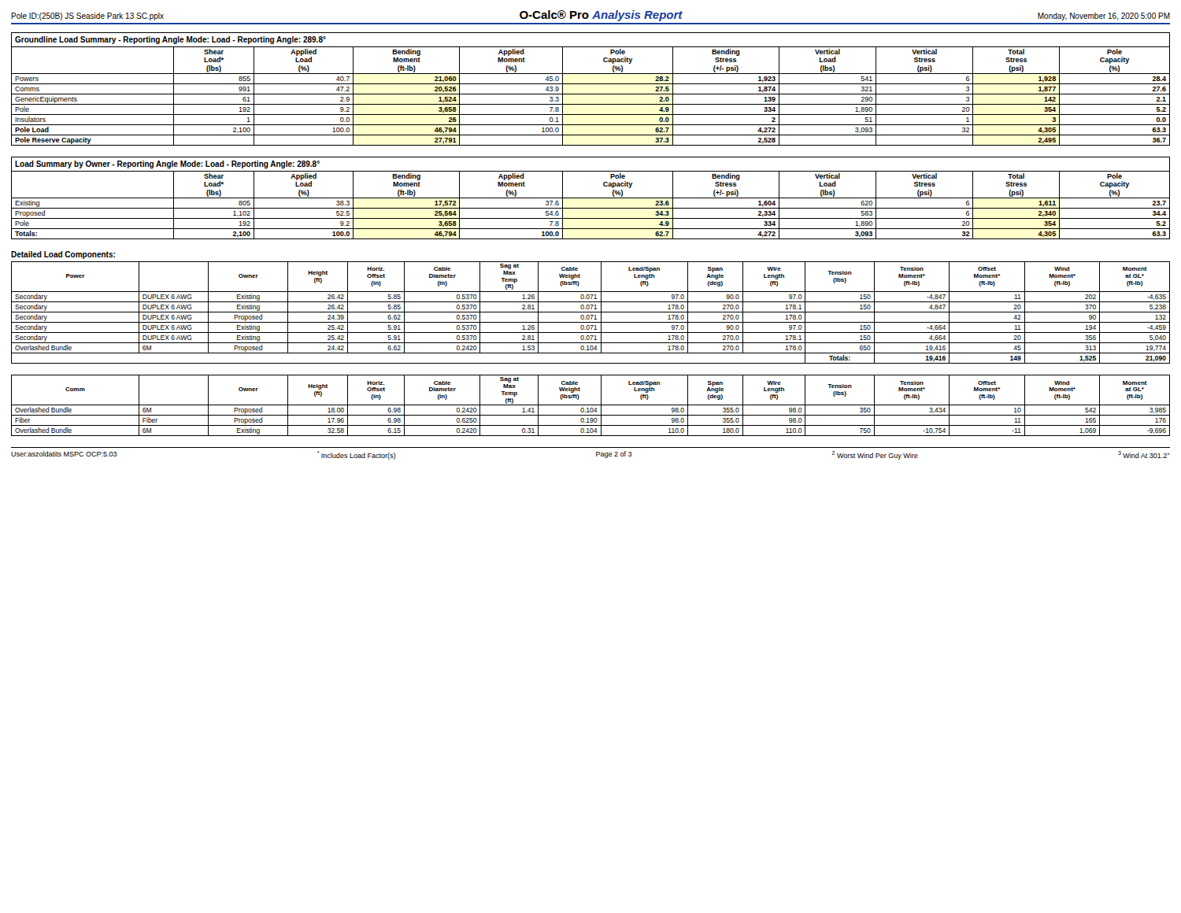Pole ID:(250B) JS Seaside Park 13 SC.pplx
O-Calc® Pro Analysis Report
Monday, November 16, 2020 5:00 PM
Groundline Load Summary - Reporting Angle Mode: Load - Reporting Angle: 289.8°
| | Shear Load* (lbs) | Applied Load (%) | Bending Moment (ft-lb) | Applied Moment (%) | Pole Capacity (%) | Bending Stress (+/- psi) | Vertical Load (lbs) | Vertical Stress (psi) | Total Stress (psi) | Pole Capacity (%) |
| --- | --- | --- | --- | --- | --- | --- | --- | --- | --- | --- |
| Powers | 855 | 40.7 | 21,060 | 45.0 | 28.2 | 1,923 | 541 | 6 | 1,928 | 28.4 |
| Comms | 991 | 47.2 | 20,526 | 43.9 | 27.5 | 1,874 | 321 | 3 | 1,877 | 27.6 |
| GenericEquipments | 61 | 2.9 | 1,524 | 3.3 | 2.0 | 139 | 290 | 3 | 142 | 2.1 |
| Pole | 192 | 9.2 | 3,658 | 7.8 | 4.9 | 334 | 1,890 | 20 | 354 | 5.2 |
| Insulators | 1 | 0.0 | 26 | 0.1 | 0.0 | 2 | 51 | 1 | 3 | 0.0 |
| Pole Load | 2,100 | 100.0 | 46,794 | 100.0 | 62.7 | 4,272 | 3,093 | 32 | 4,305 | 63.3 |
| Pole Reserve Capacity | | | 27,791 | | 37.3 | 2,528 | | | 2,495 | 36.7 |
Load Summary by Owner - Reporting Angle Mode: Load - Reporting Angle: 289.8°
| | Shear Load* (lbs) | Applied Load (%) | Bending Moment (ft-lb) | Applied Moment (%) | Pole Capacity (%) | Bending Stress (+/- psi) | Vertical Load (lbs) | Vertical Stress (psi) | Total Stress (psi) | Pole Capacity (%) |
| --- | --- | --- | --- | --- | --- | --- | --- | --- | --- | --- |
| Existing | 805 | 38.3 | 17,572 | 37.6 | 23.6 | 1,604 | 620 | 6 | 1,611 | 23.7 |
| Proposed | 1,102 | 52.5 | 25,564 | 54.6 | 34.3 | 2,334 | 583 | 6 | 2,340 | 34.4 |
| Pole | 192 | 9.2 | 3,658 | 7.8 | 4.9 | 334 | 1,890 | 20 | 354 | 5.2 |
| Totals: | 2,100 | 100.0 | 46,794 | 100.0 | 62.7 | 4,272 | 3,093 | 32 | 4,305 | 63.3 |
Detailed Load Components:
| Power | | Owner | Height (ft) | Horiz. Offset (in) | Cable Diameter (in) | Sag at Max Temp (ft) | Cable Weight (lbs/ft) | Lead/Span Length (ft) | Span Angle (deg) | Wire Length (ft) | Tension (lbs) | Tension Moment* (ft-lb) | Offset Moment* (ft-lb) | Wind Moment* (ft-lb) | Moment at GL* (ft-lb) |
| --- | --- | --- | --- | --- | --- | --- | --- | --- | --- | --- | --- | --- | --- | --- | --- |
| Secondary | DUPLEX 6 AWG | Existing | 26.42 | 5.85 | 0.5370 | 1.26 | 0.071 | 97.0 | 90.0 | 97.0 | 150 | -4,847 | 11 | 202 | -4,635 |
| Secondary | DUPLEX 6 AWG | Existing | 26.42 | 5.85 | 0.5370 | 2.81 | 0.071 | 178.0 | 270.0 | 178.1 | 150 | 4,847 | 20 | 370 | 5,238 |
| Secondary | DUPLEX 6 AWG | Proposed | 24.39 | 6.62 | 0.5370 | | 0.071 | 178.0 | 270.0 | 178.0 | | | 42 | 90 | 132 |
| Secondary | DUPLEX 6 AWG | Existing | 25.42 | 5.91 | 0.5370 | 1.26 | 0.071 | 97.0 | 90.0 | 97.0 | 150 | -4,664 | 11 | 194 | -4,459 |
| Secondary | DUPLEX 6 AWG | Existing | 25.42 | 5.91 | 0.5370 | 2.81 | 0.071 | 178.0 | 270.0 | 178.1 | 150 | 4,664 | 20 | 356 | 5,040 |
| Overlashed Bundle | 6M | Proposed | 24.42 | 6.62 | 0.2420 | 1.53 | 0.104 | 178.0 | 270.0 | 178.0 | 650 | 19,416 | 45 | 313 | 19,774 |
| | Totals: | 19,416 | 149 | 1,525 | 21,090 |
| Comm | | Owner | Height (ft) | Horiz. Offset (in) | Cable Diameter (in) | Sag at Max Temp (ft) | Cable Weight (lbs/ft) | Lead/Span Length (ft) | Span Angle (deg) | Wire Length (ft) | Tension (lbs) | Tension Moment* (ft-lb) | Offset Moment* (ft-lb) | Wind Moment* (ft-lb) | Moment at GL* (ft-lb) |
| --- | --- | --- | --- | --- | --- | --- | --- | --- | --- | --- | --- | --- | --- | --- | --- |
| Overlashed Bundle | 6M | Proposed | 18.00 | 6.98 | 0.2420 | 1.41 | 0.104 | 98.0 | 355.0 | 98.0 | 350 | 3,434 | 10 | 542 | 3,985 |
| Fiber | Fiber | Proposed | 17.96 | 6.98 | 0.6250 | | 0.190 | 98.0 | 355.0 | 98.0 | | | 11 | 165 | 176 |
| Overlashed Bundle | 6M | Existing | 32.58 | 6.15 | 0.2420 | 0.31 | 0.104 | 110.0 | 180.0 | 110.0 | 750 | -10,754 | -11 | 1,069 | -9,696 |
User:aszoldatits MSPC OCP:5.03 * Includes Load Factor(s) Page 2 of 3 2 Worst Wind Per Guy Wire 3 Wind At 301.2°